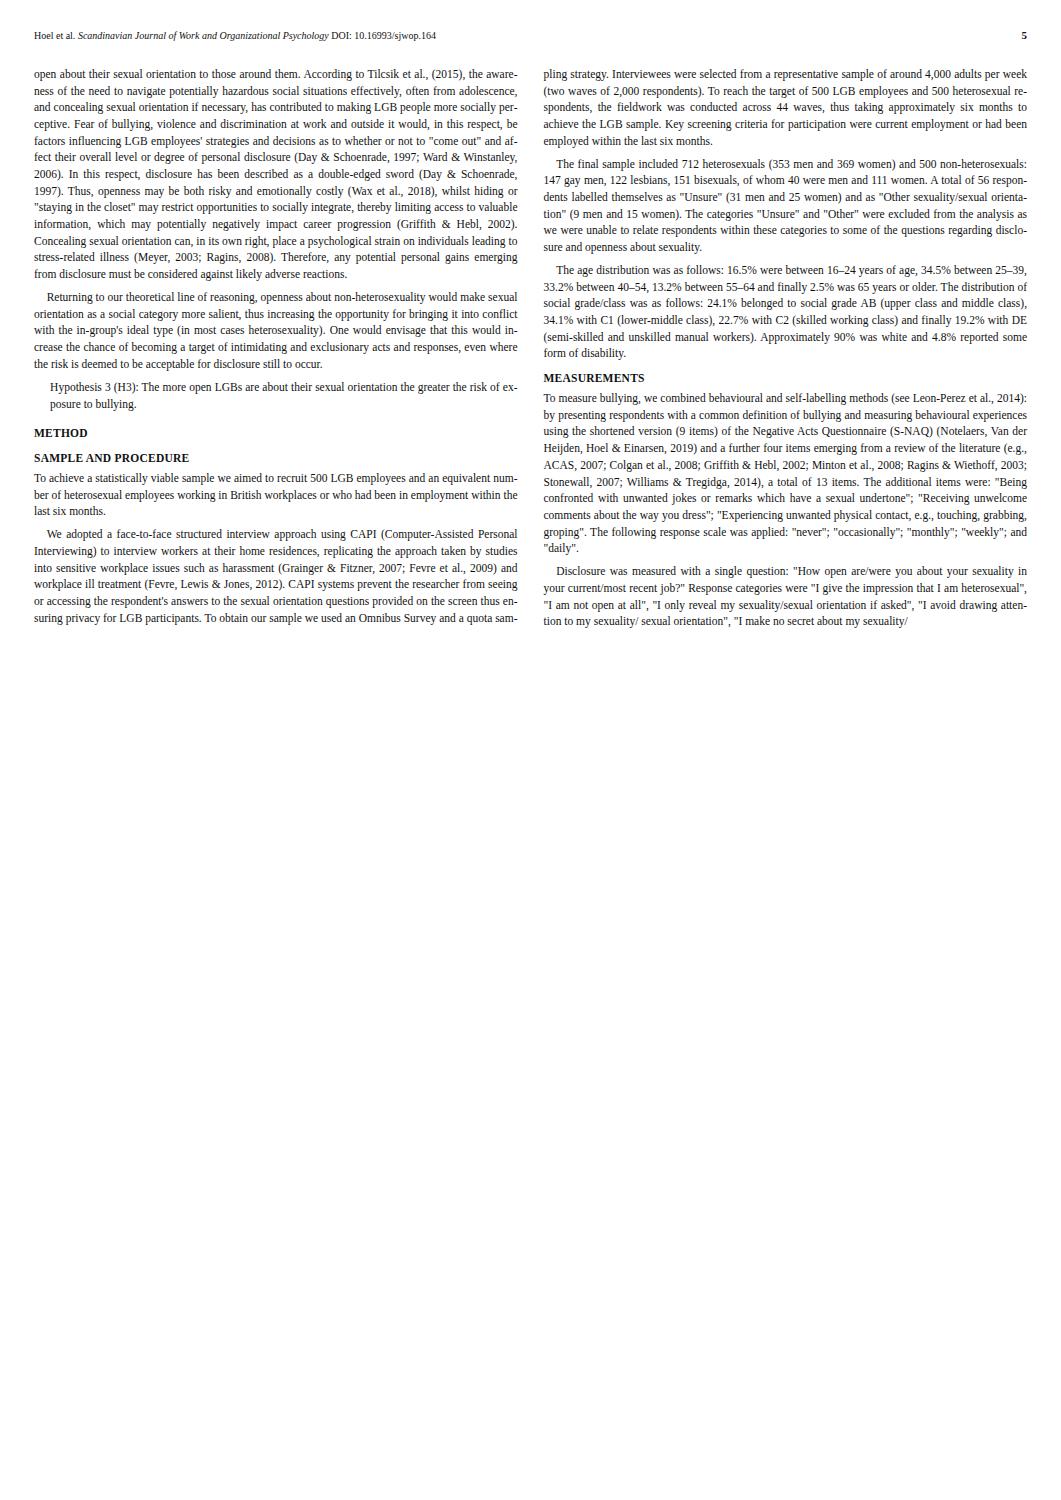Hoel et al. Scandinavian Journal of Work and Organizational Psychology DOI: 10.16993/sjwop.164
5
open about their sexual orientation to those around them. According to Tilcsik et al., (2015), the awareness of the need to navigate potentially hazardous social situations effectively, often from adolescence, and concealing sexual orientation if necessary, has contributed to making LGB people more socially perceptive. Fear of bullying, violence and discrimination at work and outside it would, in this respect, be factors influencing LGB employees' strategies and decisions as to whether or not to "come out" and affect their overall level or degree of personal disclosure (Day & Schoenrade, 1997; Ward & Winstanley, 2006). In this respect, disclosure has been described as a double-edged sword (Day & Schoenrade, 1997). Thus, openness may be both risky and emotionally costly (Wax et al., 2018), whilst hiding or "staying in the closet" may restrict opportunities to socially integrate, thereby limiting access to valuable information, which may potentially negatively impact career progression (Griffith & Hebl, 2002). Concealing sexual orientation can, in its own right, place a psychological strain on individuals leading to stress-related illness (Meyer, 2003; Ragins, 2008). Therefore, any potential personal gains emerging from disclosure must be considered against likely adverse reactions.
Returning to our theoretical line of reasoning, openness about non-heterosexuality would make sexual orientation as a social category more salient, thus increasing the opportunity for bringing it into conflict with the in-group's ideal type (in most cases heterosexuality). One would envisage that this would increase the chance of becoming a target of intimidating and exclusionary acts and responses, even where the risk is deemed to be acceptable for disclosure still to occur.
Hypothesis 3 (H3): The more open LGBs are about their sexual orientation the greater the risk of exposure to bullying.
METHOD
SAMPLE AND PROCEDURE
To achieve a statistically viable sample we aimed to recruit 500 LGB employees and an equivalent number of heterosexual employees working in British workplaces or who had been in employment within the last six months.
We adopted a face-to-face structured interview approach using CAPI (Computer-Assisted Personal Interviewing) to interview workers at their home residences, replicating the approach taken by studies into sensitive workplace issues such as harassment (Grainger & Fitzner, 2007; Fevre et al., 2009) and workplace ill treatment (Fevre, Lewis & Jones, 2012). CAPI systems prevent the researcher from seeing or accessing the respondent's answers to the sexual orientation questions provided on the screen thus ensuring privacy for LGB participants. To obtain our sample we used an Omnibus Survey and a quota sampling strategy. Interviewees were selected from a representative sample of around 4,000 adults per week (two waves of 2,000 respondents). To reach the target of 500 LGB employees and 500 heterosexual respondents, the fieldwork was conducted across 44 waves, thus taking approximately six months to achieve the LGB sample. Key screening criteria for participation were current employment or had been employed within the last six months.
The final sample included 712 heterosexuals (353 men and 369 women) and 500 non-heterosexuals: 147 gay men, 122 lesbians, 151 bisexuals, of whom 40 were men and 111 women. A total of 56 respondents labelled themselves as "Unsure" (31 men and 25 women) and as "Other sexuality/sexual orientation" (9 men and 15 women). The categories "Unsure" and "Other" were excluded from the analysis as we were unable to relate respondents within these categories to some of the questions regarding disclosure and openness about sexuality.
The age distribution was as follows: 16.5% were between 16–24 years of age, 34.5% between 25–39, 33.2% between 40–54, 13.2% between 55–64 and finally 2.5% was 65 years or older. The distribution of social grade/class was as follows: 24.1% belonged to social grade AB (upper class and middle class), 34.1% with C1 (lower-middle class), 22.7% with C2 (skilled working class) and finally 19.2% with DE (semi-skilled and unskilled manual workers). Approximately 90% was white and 4.8% reported some form of disability.
MEASUREMENTS
To measure bullying, we combined behavioural and self-labelling methods (see Leon-Perez et al., 2014): by presenting respondents with a common definition of bullying and measuring behavioural experiences using the shortened version (9 items) of the Negative Acts Questionnaire (S-NAQ) (Notelaers, Van der Heijden, Hoel & Einarsen, 2019) and a further four items emerging from a review of the literature (e.g., ACAS, 2007; Colgan et al., 2008; Griffith & Hebl, 2002; Minton et al., 2008; Ragins & Wiethoff, 2003; Stonewall, 2007; Williams & Tregidga, 2014), a total of 13 items. The additional items were: "Being confronted with unwanted jokes or remarks which have a sexual undertone"; "Receiving unwelcome comments about the way you dress"; "Experiencing unwanted physical contact, e.g., touching, grabbing, groping". The following response scale was applied: "never"; "occasionally"; "monthly"; "weekly"; and "daily".
Disclosure was measured with a single question: "How open are/were you about your sexuality in your current/most recent job?" Response categories were "I give the impression that I am heterosexual", "I am not open at all", "I only reveal my sexuality/sexual orientation if asked", "I avoid drawing attention to my sexuality/ sexual orientation", "I make no secret about my sexuality/